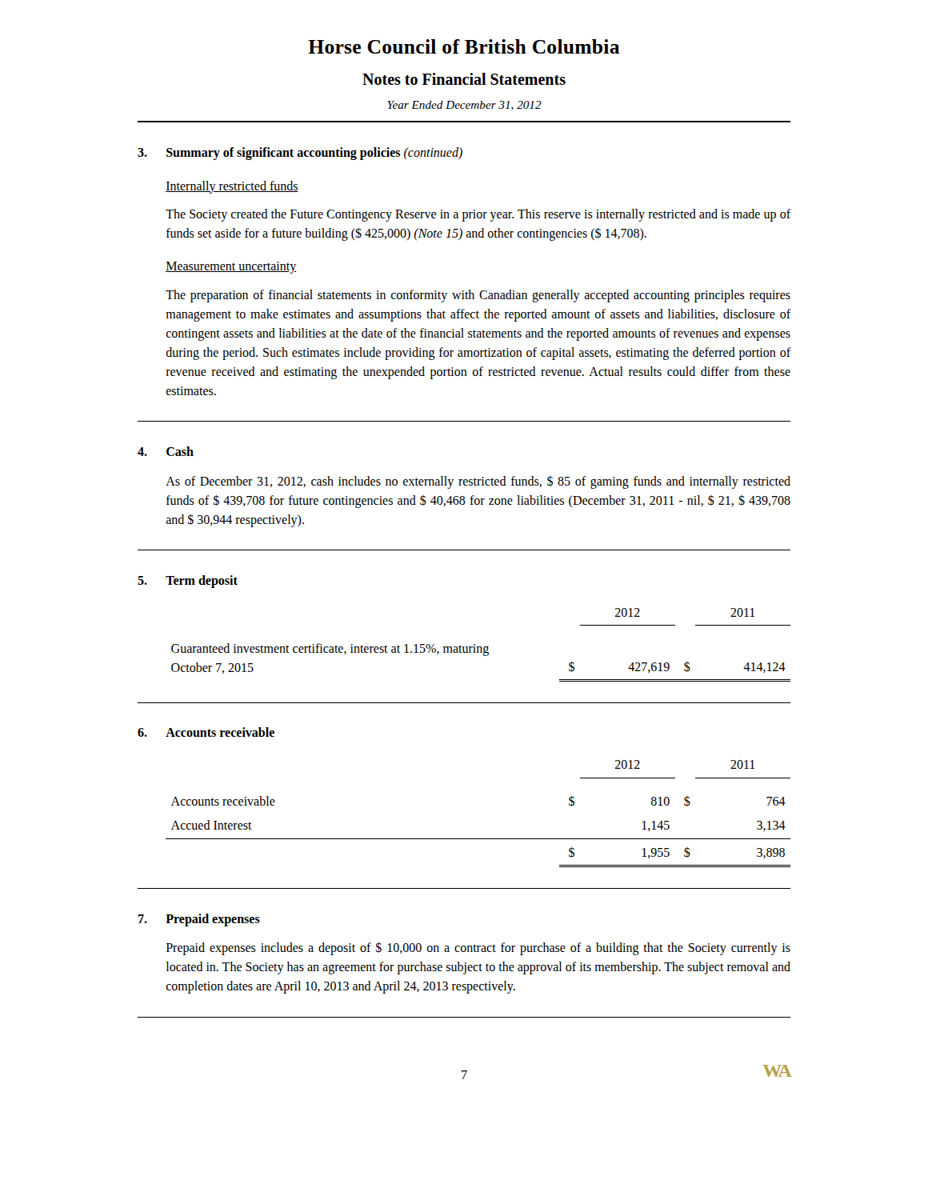Horse Council of British Columbia
Notes to Financial Statements
Year Ended December 31, 2012
3. Summary of significant accounting policies (continued)
Internally restricted funds
The Society created the Future Contingency Reserve in a prior year. This reserve is internally restricted and is made up of funds set aside for a future building ($ 425,000) (Note 15) and other contingencies ($ 14,708).
Measurement uncertainty
The preparation of financial statements in conformity with Canadian generally accepted accounting principles requires management to make estimates and assumptions that affect the reported amount of assets and liabilities, disclosure of contingent assets and liabilities at the date of the financial statements and the reported amounts of revenues and expenses during the period. Such estimates include providing for amortization of capital assets, estimating the deferred portion of revenue received and estimating the unexpended portion of restricted revenue. Actual results could differ from these estimates.
4. Cash
As of December 31, 2012, cash includes no externally restricted funds, $ 85 of gaming funds and internally restricted funds of $ 439,708 for future contingencies and $ 40,468 for zone liabilities (December 31, 2011 - nil, $ 21, $ 439,708 and $ 30,944 respectively).
5. Term deposit
| | | 2012 | | 2011 |
| --- | --- | --- | --- | --- |
| Guaranteed investment certificate, interest at 1.15%, maturing October 7, 2015 | $ | 427,619 | $ | 414,124 |
6. Accounts receivable
| | | 2012 | | 2011 |
| --- | --- | --- | --- | --- |
| Accounts receivable | $ | 810 | $ | 764 |
| Accued Interest | | 1,145 | | 3,134 |
| | $ | 1,955 | $ | 3,898 |
7. Prepaid expenses
Prepaid expenses includes a deposit of $ 10,000 on a contract for purchase of a building that the Society currently is located in. The Society has an agreement for purchase subject to the approval of its membership. The subject removal and completion dates are April 10, 2013 and April 24, 2013 respectively.
7 WA